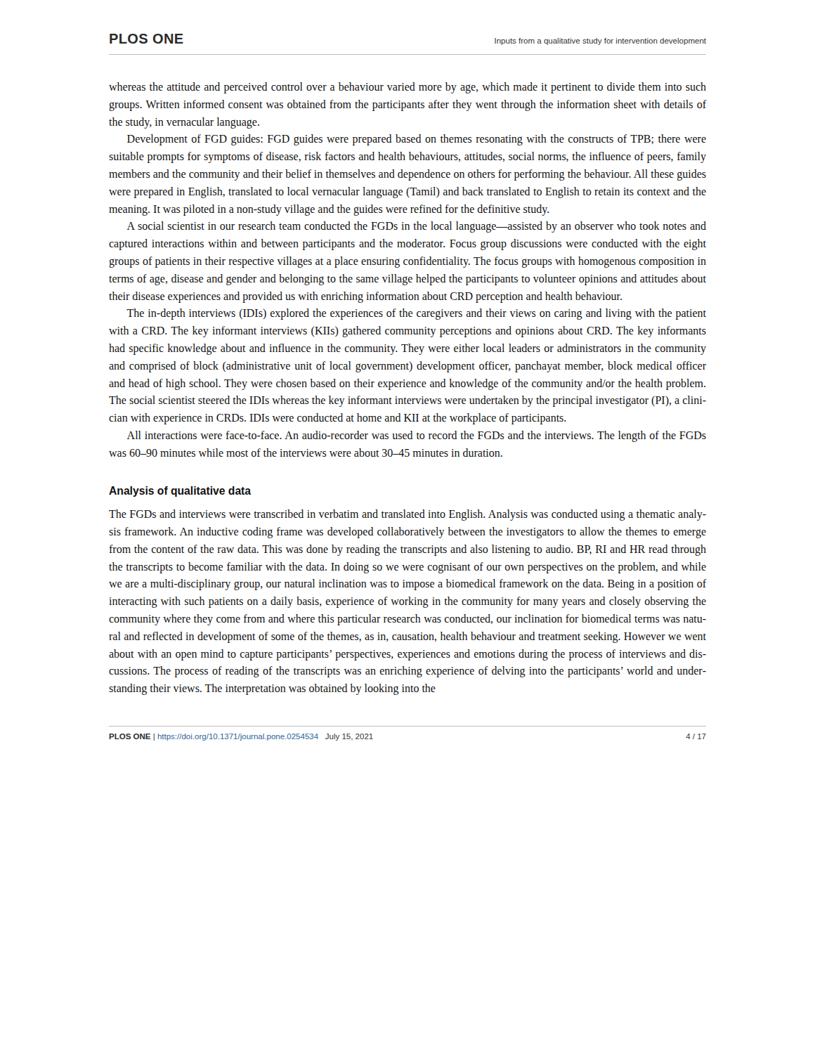PLOS ONE
Inputs from a qualitative study for intervention development
whereas the attitude and perceived control over a behaviour varied more by age, which made it pertinent to divide them into such groups. Written informed consent was obtained from the participants after they went through the information sheet with details of the study, in vernacular language.
Development of FGD guides: FGD guides were prepared based on themes resonating with the constructs of TPB; there were suitable prompts for symptoms of disease, risk factors and health behaviours, attitudes, social norms, the influence of peers, family members and the community and their belief in themselves and dependence on others for performing the behaviour. All these guides were prepared in English, translated to local vernacular language (Tamil) and back translated to English to retain its context and the meaning. It was piloted in a non-study village and the guides were refined for the definitive study.
A social scientist in our research team conducted the FGDs in the local language—assisted by an observer who took notes and captured interactions within and between participants and the moderator. Focus group discussions were conducted with the eight groups of patients in their respective villages at a place ensuring confidentiality. The focus groups with homogenous composition in terms of age, disease and gender and belonging to the same village helped the participants to volunteer opinions and attitudes about their disease experiences and provided us with enriching information about CRD perception and health behaviour.
The in-depth interviews (IDIs) explored the experiences of the caregivers and their views on caring and living with the patient with a CRD. The key informant interviews (KIIs) gathered community perceptions and opinions about CRD. The key informants had specific knowledge about and influence in the community. They were either local leaders or administrators in the community and comprised of block (administrative unit of local government) development officer, panchayat member, block medical officer and head of high school. They were chosen based on their experience and knowledge of the community and/or the health problem. The social scientist steered the IDIs whereas the key informant interviews were undertaken by the principal investigator (PI), a clinician with experience in CRDs. IDIs were conducted at home and KII at the workplace of participants.
All interactions were face-to-face. An audio-recorder was used to record the FGDs and the interviews. The length of the FGDs was 60–90 minutes while most of the interviews were about 30–45 minutes in duration.
Analysis of qualitative data
The FGDs and interviews were transcribed in verbatim and translated into English. Analysis was conducted using a thematic analysis framework. An inductive coding frame was developed collaboratively between the investigators to allow the themes to emerge from the content of the raw data. This was done by reading the transcripts and also listening to audio. BP, RI and HR read through the transcripts to become familiar with the data. In doing so we were cognisant of our own perspectives on the problem, and while we are a multi-disciplinary group, our natural inclination was to impose a biomedical framework on the data. Being in a position of interacting with such patients on a daily basis, experience of working in the community for many years and closely observing the community where they come from and where this particular research was conducted, our inclination for biomedical terms was natural and reflected in development of some of the themes, as in, causation, health behaviour and treatment seeking. However we went about with an open mind to capture participants’ perspectives, experiences and emotions during the process of interviews and discussions. The process of reading of the transcripts was an enriching experience of delving into the participants’ world and understanding their views. The interpretation was obtained by looking into the
PLOS ONE | https://doi.org/10.1371/journal.pone.0254534 July 15, 2021
4 / 17